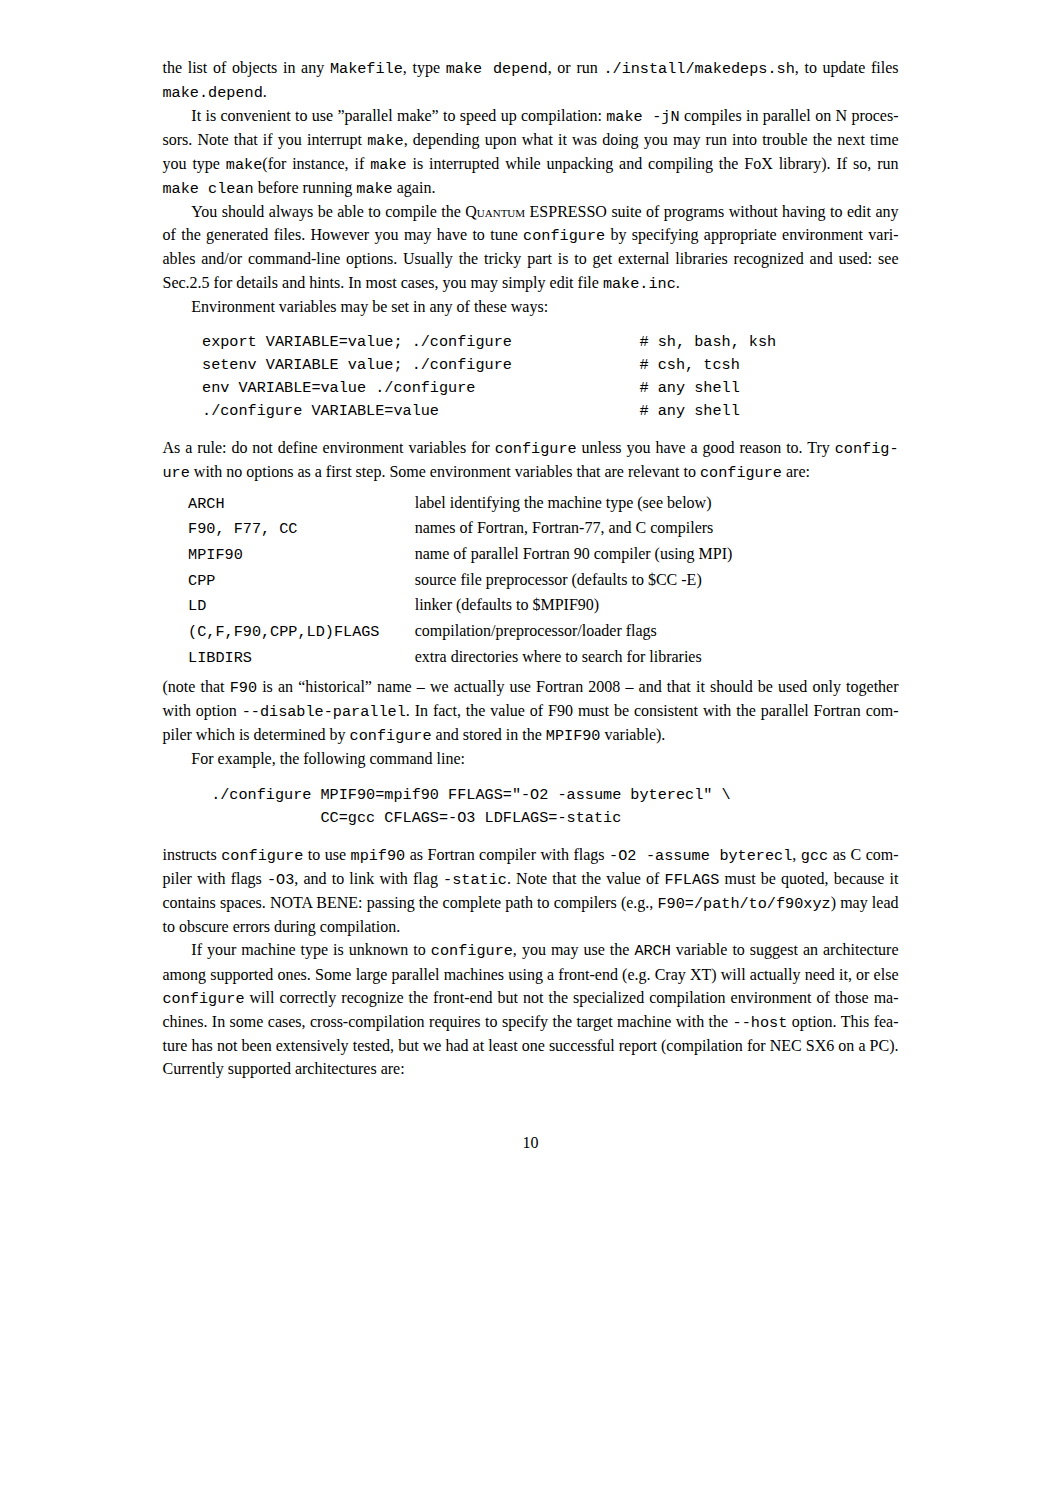the list of objects in any Makefile, type make depend, or run ./install/makedeps.sh, to update files make.depend.
It is convenient to use ”parallel make” to speed up compilation: make -jN compiles in parallel on N processors. Note that if you interrupt make, depending upon what it was doing you may run into trouble the next time you type make(for instance, if make is interrupted while unpacking and compiling the FoX library). If so, run make clean before running make again.
You should always be able to compile the Quantum ESPRESSO suite of programs without having to edit any of the generated files. However you may have to tune configure by specifying appropriate environment variables and/or command-line options. Usually the tricky part is to get external libraries recognized and used: see Sec.2.5 for details and hints. In most cases, you may simply edit file make.inc.
Environment variables may be set in any of these ways:
export VARIABLE=value; ./configure              # sh, bash, ksh
setenv VARIABLE value; ./configure              # csh, tcsh
env VARIABLE=value ./configure                  # any shell
./configure VARIABLE=value                      # any shell
As a rule: do not define environment variables for configure unless you have a good reason to. Try configure with no options as a first step. Some environment variables that are relevant to configure are:
| ARCH | label identifying the machine type (see below) |
| F90, F77, CC | names of Fortran, Fortran-77, and C compilers |
| MPIF90 | name of parallel Fortran 90 compiler (using MPI) |
| CPP | source file preprocessor (defaults to $CC -E) |
| LD | linker (defaults to $MPIF90) |
| (C,F,F90,CPP,LD)FLAGS | compilation/preprocessor/loader flags |
| LIBDIRS | extra directories where to search for libraries |
(note that F90 is an “historical” name – we actually use Fortran 2008 – and that it should be used only together with option --disable-parallel. In fact, the value of F90 must be consistent with the parallel Fortran compiler which is determined by configure and stored in the MPIF90 variable).
For example, the following command line:
./configure MPIF90=mpif90 FFLAGS="-O2 -assume byterecl" \
            CC=gcc CFLAGS=-O3 LDFLAGS=-static
instructs configure to use mpif90 as Fortran compiler with flags -O2 -assume byterecl, gcc as C compiler with flags -O3, and to link with flag -static. Note that the value of FFLAGS must be quoted, because it contains spaces. NOTA BENE: passing the complete path to compilers (e.g., F90=/path/to/f90xyz) may lead to obscure errors during compilation.
If your machine type is unknown to configure, you may use the ARCH variable to suggest an architecture among supported ones. Some large parallel machines using a front-end (e.g. Cray XT) will actually need it, or else configure will correctly recognize the front-end but not the specialized compilation environment of those machines. In some cases, cross-compilation requires to specify the target machine with the --host option. This feature has not been extensively tested, but we had at least one successful report (compilation for NEC SX6 on a PC). Currently supported architectures are:
10